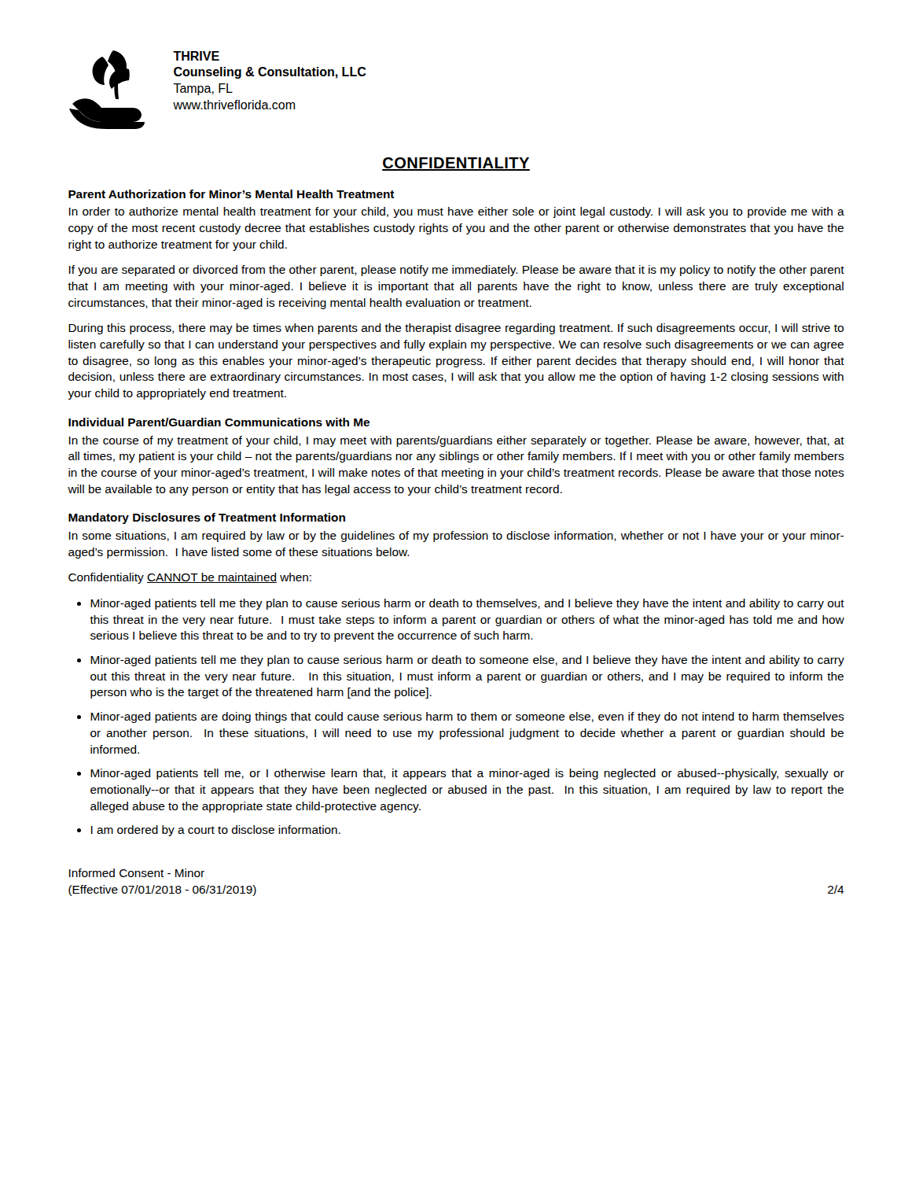THRIVE
Counseling & Consultation, LLC
Tampa, FL
www.thriveflorida.com
CONFIDENTIALITY
Parent Authorization for Minor’s Mental Health Treatment
In order to authorize mental health treatment for your child, you must have either sole or joint legal custody. I will ask you to provide me with a copy of the most recent custody decree that establishes custody rights of you and the other parent or otherwise demonstrates that you have the right to authorize treatment for your child.
If you are separated or divorced from the other parent, please notify me immediately. Please be aware that it is my policy to notify the other parent that I am meeting with your minor-aged. I believe it is important that all parents have the right to know, unless there are truly exceptional circumstances, that their minor-aged is receiving mental health evaluation or treatment.
During this process, there may be times when parents and the therapist disagree regarding treatment. If such disagreements occur, I will strive to listen carefully so that I can understand your perspectives and fully explain my perspective. We can resolve such disagreements or we can agree to disagree, so long as this enables your minor-aged’s therapeutic progress. If either parent decides that therapy should end, I will honor that decision, unless there are extraordinary circumstances. In most cases, I will ask that you allow me the option of having 1-2 closing sessions with your child to appropriately end treatment.
Individual Parent/Guardian Communications with Me
In the course of my treatment of your child, I may meet with parents/guardians either separately or together. Please be aware, however, that, at all times, my patient is your child – not the parents/guardians nor any siblings or other family members. If I meet with you or other family members in the course of your minor-aged’s treatment, I will make notes of that meeting in your child’s treatment records. Please be aware that those notes will be available to any person or entity that has legal access to your child’s treatment record.
Mandatory Disclosures of Treatment Information
In some situations, I am required by law or by the guidelines of my profession to disclose information, whether or not I have your or your minor-aged’s permission. I have listed some of these situations below.
Confidentiality CANNOT be maintained when:
Minor-aged patients tell me they plan to cause serious harm or death to themselves, and I believe they have the intent and ability to carry out this threat in the very near future. I must take steps to inform a parent or guardian or others of what the minor-aged has told me and how serious I believe this threat to be and to try to prevent the occurrence of such harm.
Minor-aged patients tell me they plan to cause serious harm or death to someone else, and I believe they have the intent and ability to carry out this threat in the very near future. In this situation, I must inform a parent or guardian or others, and I may be required to inform the person who is the target of the threatened harm [and the police].
Minor-aged patients are doing things that could cause serious harm to them or someone else, even if they do not intend to harm themselves or another person. In these situations, I will need to use my professional judgment to decide whether a parent or guardian should be informed.
Minor-aged patients tell me, or I otherwise learn that, it appears that a minor-aged is being neglected or abused--physically, sexually or emotionally--or that it appears that they have been neglected or abused in the past. In this situation, I am required by law to report the alleged abuse to the appropriate state child-protective agency.
I am ordered by a court to disclose information.
Informed Consent - Minor
(Effective 07/01/2018 - 06/31/2019)
2/4